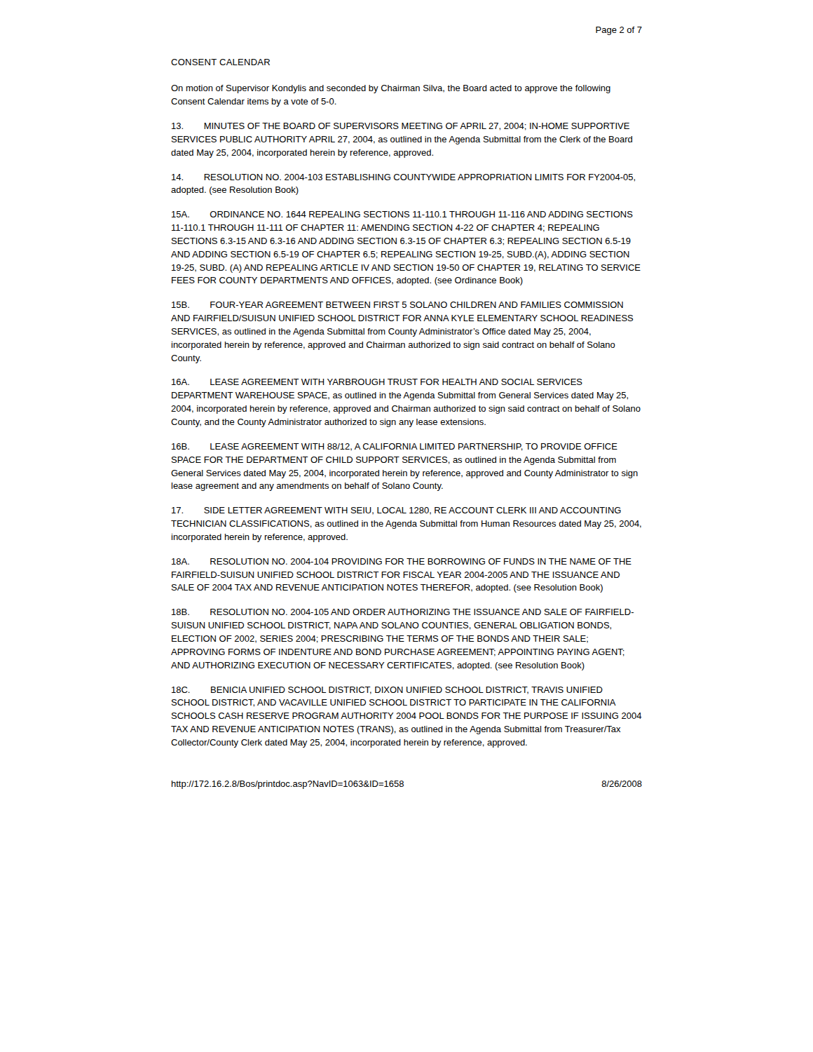Page 2 of 7
CONSENT CALENDAR
On motion of Supervisor Kondylis and seconded by Chairman Silva, the Board acted to approve the following Consent Calendar items by a vote of 5-0.
13. MINUTES OF THE BOARD OF SUPERVISORS MEETING OF APRIL 27, 2004; IN-HOME SUPPORTIVE SERVICES PUBLIC AUTHORITY APRIL 27, 2004, as outlined in the Agenda Submittal from the Clerk of the Board dated May 25, 2004, incorporated herein by reference, approved.
14. RESOLUTION NO. 2004-103 ESTABLISHING COUNTYWIDE APPROPRIATION LIMITS FOR FY2004-05, adopted. (see Resolution Book)
15A. ORDINANCE NO. 1644 REPEALING SECTIONS 11-110.1 THROUGH 11-116 AND ADDING SECTIONS 11-110.1 THROUGH 11-111 OF CHAPTER 11: AMENDING SECTION 4-22 OF CHAPTER 4; REPEALING SECTIONS 6.3-15 AND 6.3-16 AND ADDING SECTION 6.3-15 OF CHAPTER 6.3; REPEALING SECTION 6.5-19 AND ADDING SECTION 6.5-19 OF CHAPTER 6.5; REPEALING SECTION 19-25, SUBD.(A), ADDING SECTION 19-25, SUBD. (A) AND REPEALING ARTICLE IV AND SECTION 19-50 OF CHAPTER 19, RELATING TO SERVICE FEES FOR COUNTY DEPARTMENTS AND OFFICES, adopted. (see Ordinance Book)
15B. FOUR-YEAR AGREEMENT BETWEEN FIRST 5 SOLANO CHILDREN AND FAMILIES COMMISSION AND FAIRFIELD/SUISUN UNIFIED SCHOOL DISTRICT FOR ANNA KYLE ELEMENTARY SCHOOL READINESS SERVICES, as outlined in the Agenda Submittal from County Administrator’s Office dated May 25, 2004, incorporated herein by reference, approved and Chairman authorized to sign said contract on behalf of Solano County.
16A. LEASE AGREEMENT WITH YARBROUGH TRUST FOR HEALTH AND SOCIAL SERVICES DEPARTMENT WAREHOUSE SPACE, as outlined in the Agenda Submittal from General Services dated May 25, 2004, incorporated herein by reference, approved and Chairman authorized to sign said contract on behalf of Solano County, and the County Administrator authorized to sign any lease extensions.
16B. LEASE AGREEMENT WITH 88/12, A CALIFORNIA LIMITED PARTNERSHIP, TO PROVIDE OFFICE SPACE FOR THE DEPARTMENT OF CHILD SUPPORT SERVICES, as outlined in the Agenda Submittal from General Services dated May 25, 2004, incorporated herein by reference, approved and County Administrator to sign lease agreement and any amendments on behalf of Solano County.
17. SIDE LETTER AGREEMENT WITH SEIU, LOCAL 1280, RE ACCOUNT CLERK III AND ACCOUNTING TECHNICIAN CLASSIFICATIONS, as outlined in the Agenda Submittal from Human Resources dated May 25, 2004, incorporated herein by reference, approved.
18A. RESOLUTION NO. 2004-104 PROVIDING FOR THE BORROWING OF FUNDS IN THE NAME OF THE FAIRFIELD-SUISUN UNIFIED SCHOOL DISTRICT FOR FISCAL YEAR 2004-2005 AND THE ISSUANCE AND SALE OF 2004 TAX AND REVENUE ANTICIPATION NOTES THEREFOR, adopted. (see Resolution Book)
18B. RESOLUTION NO. 2004-105 AND ORDER AUTHORIZING THE ISSUANCE AND SALE OF FAIRFIELD-SUISUN UNIFIED SCHOOL DISTRICT, NAPA AND SOLANO COUNTIES, GENERAL OBLIGATION BONDS, ELECTION OF 2002, SERIES 2004; PRESCRIBING THE TERMS OF THE BONDS AND THEIR SALE; APPROVING FORMS OF INDENTURE AND BOND PURCHASE AGREEMENT; APPOINTING PAYING AGENT; AND AUTHORIZING EXECUTION OF NECESSARY CERTIFICATES, adopted. (see Resolution Book)
18C. BENICIA UNIFIED SCHOOL DISTRICT, DIXON UNIFIED SCHOOL DISTRICT, TRAVIS UNIFIED SCHOOL DISTRICT, AND VACAVILLE UNIFIED SCHOOL DISTRICT TO PARTICIPATE IN THE CALIFORNIA SCHOOLS CASH RESERVE PROGRAM AUTHORITY 2004 POOL BONDS FOR THE PURPOSE IF ISSUING 2004 TAX AND REVENUE ANTICIPATION NOTES (TRANS), as outlined in the Agenda Submittal from Treasurer/Tax Collector/County Clerk dated May 25, 2004, incorporated herein by reference, approved.
http://172.16.2.8/Bos/printdoc.asp?NavID=1063&ID=1658 8/26/2008